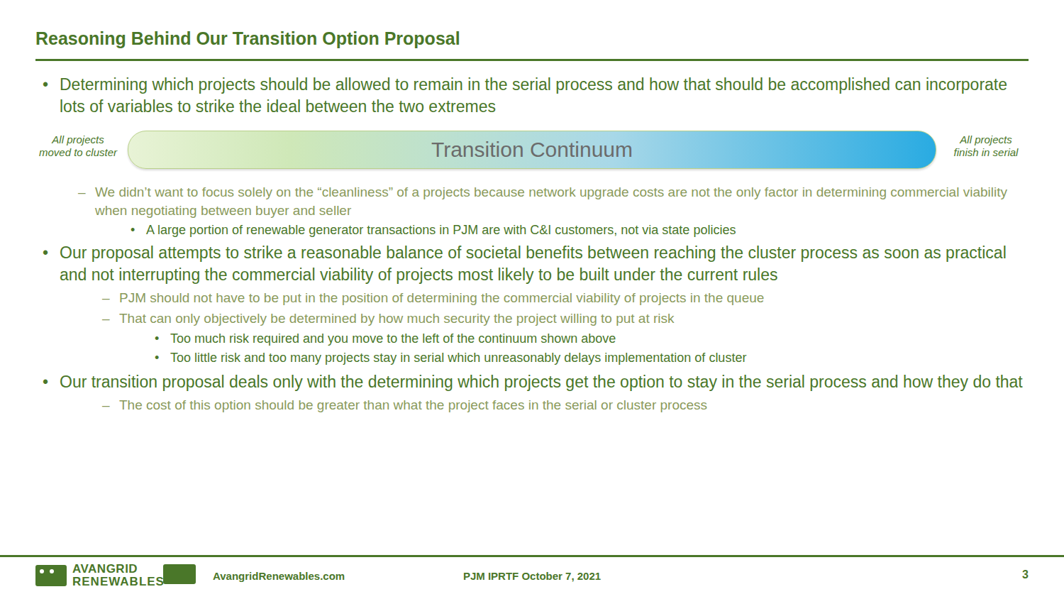Reasoning Behind Our Transition Option Proposal
Determining which projects should be allowed to remain in the serial process and how that should be accomplished can incorporate lots of variables to strike the ideal between the two extremes
All projects
moved to cluster
Transition Continuum
All projects
finish in serial
We didn’t want to focus solely on the “cleanliness” of a projects because network upgrade costs are not the only factor in determining commercial viability when negotiating between buyer and seller
A large portion of renewable generator transactions in PJM are with C&I customers, not via state policies
Our proposal attempts to strike a reasonable balance of societal benefits between reaching the cluster process as soon as practical and not interrupting the commercial viability of projects most likely to be built under the current rules
PJM should not have to be put in the position of determining the commercial viability of projects in the queue
That can only objectively be determined by how much security the project willing to put at risk
Too much risk required and you move to the left of the continuum shown above
Too little risk and too many projects stay in serial which unreasonably delays implementation of cluster
Our transition proposal deals only with the determining which projects get the option to stay in the serial process and how they do that
The cost of this option should be greater than what the project faces in the serial or cluster process
AVANGRIDRENEWABLES
AvangridRenewables.com
PJM IPRTF October 7, 2021
3